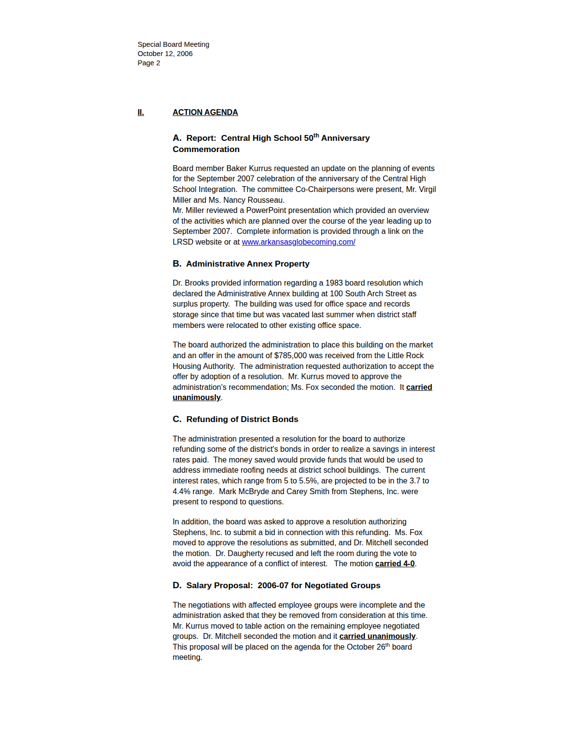Special Board Meeting
October 12, 2006
Page 2
II. ACTION AGENDA
A. Report: Central High School 50th Anniversary Commemoration
Board member Baker Kurrus requested an update on the planning of events for the September 2007 celebration of the anniversary of the Central High School Integration. The committee Co-Chairpersons were present, Mr. Virgil Miller and Ms. Nancy Rousseau.
Mr. Miller reviewed a PowerPoint presentation which provided an overview of the activities which are planned over the course of the year leading up to September 2007. Complete information is provided through a link on the LRSD website or at www.arkansasglobecoming.com/
B. Administrative Annex Property
Dr. Brooks provided information regarding a 1983 board resolution which declared the Administrative Annex building at 100 South Arch Street as surplus property. The building was used for office space and records storage since that time but was vacated last summer when district staff members were relocated to other existing office space.
The board authorized the administration to place this building on the market and an offer in the amount of $785,000 was received from the Little Rock Housing Authority. The administration requested authorization to accept the offer by adoption of a resolution. Mr. Kurrus moved to approve the administration's recommendation; Ms. Fox seconded the motion. It carried unanimously.
C. Refunding of District Bonds
The administration presented a resolution for the board to authorize refunding some of the district's bonds in order to realize a savings in interest rates paid. The money saved would provide funds that would be used to address immediate roofing needs at district school buildings. The current interest rates, which range from 5 to 5.5%, are projected to be in the 3.7 to 4.4% range. Mark McBryde and Carey Smith from Stephens, Inc. were present to respond to questions.
In addition, the board was asked to approve a resolution authorizing Stephens, Inc. to submit a bid in connection with this refunding. Ms. Fox moved to approve the resolutions as submitted, and Dr. Mitchell seconded the motion. Dr. Daugherty recused and left the room during the vote to avoid the appearance of a conflict of interest. The motion carried 4-0.
D. Salary Proposal: 2006-07 for Negotiated Groups
The negotiations with affected employee groups were incomplete and the administration asked that they be removed from consideration at this time. Mr. Kurrus moved to table action on the remaining employee negotiated groups. Dr. Mitchell seconded the motion and it carried unanimously. This proposal will be placed on the agenda for the October 26th board meeting.